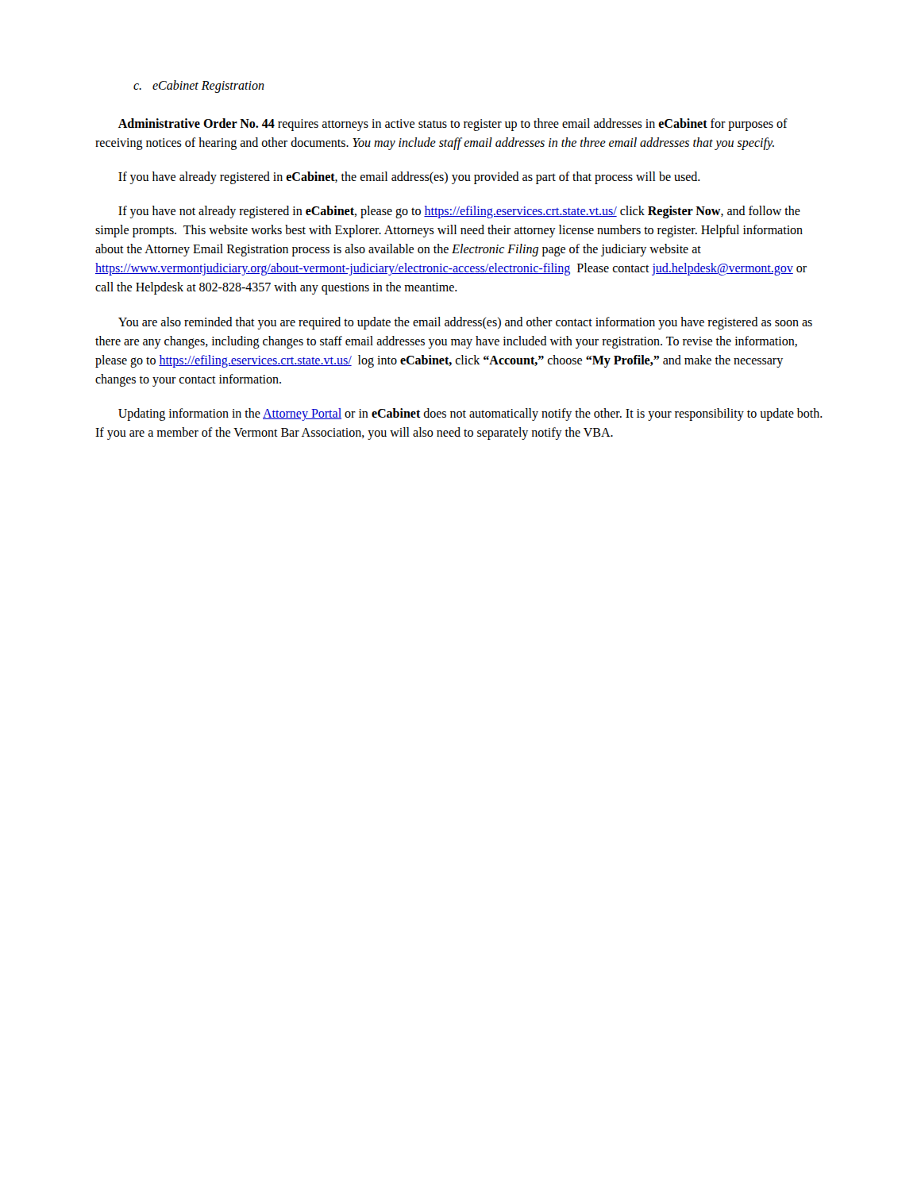c. eCabinet Registration
Administrative Order No. 44 requires attorneys in active status to register up to three email addresses in eCabinet for purposes of receiving notices of hearing and other documents. You may include staff email addresses in the three email addresses that you specify.
If you have already registered in eCabinet, the email address(es) you provided as part of that process will be used.
If you have not already registered in eCabinet, please go to https://efiling.eservices.crt.state.vt.us/ click Register Now, and follow the simple prompts. This website works best with Explorer. Attorneys will need their attorney license numbers to register. Helpful information about the Attorney Email Registration process is also available on the Electronic Filing page of the judiciary website at https://www.vermontjudiciary.org/about-vermont-judiciary/electronic-access/electronic-filing Please contact jud.helpdesk@vermont.gov or call the Helpdesk at 802-828-4357 with any questions in the meantime.
You are also reminded that you are required to update the email address(es) and other contact information you have registered as soon as there are any changes, including changes to staff email addresses you may have included with your registration. To revise the information, please go to https://efiling.eservices.crt.state.vt.us/ log into eCabinet, click “Account,” choose “My Profile,” and make the necessary changes to your contact information.
Updating information in the Attorney Portal or in eCabinet does not automatically notify the other. It is your responsibility to update both. If you are a member of the Vermont Bar Association, you will also need to separately notify the VBA.